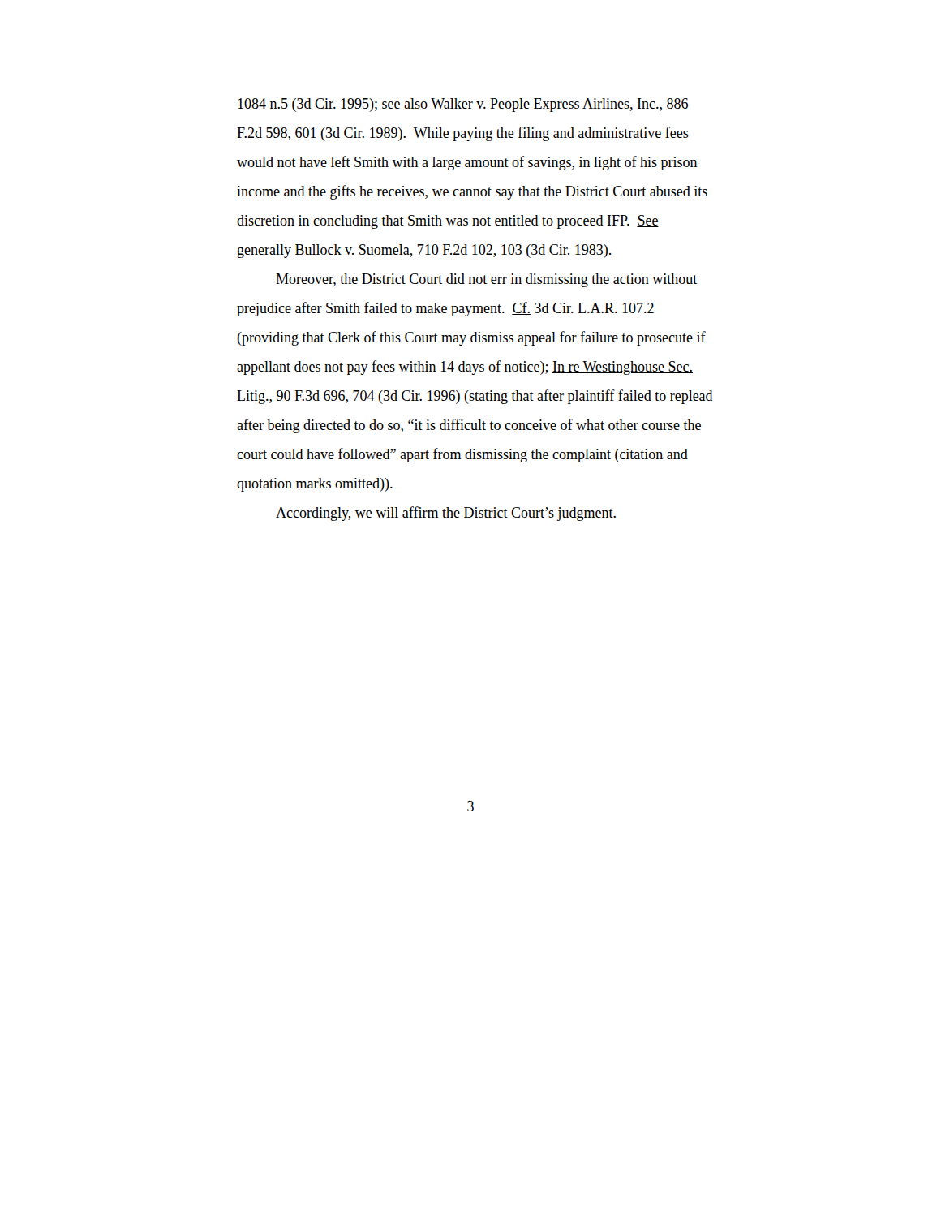1084 n.5 (3d Cir. 1995); see also Walker v. People Express Airlines, Inc., 886 F.2d 598, 601 (3d Cir. 1989). While paying the filing and administrative fees would not have left Smith with a large amount of savings, in light of his prison income and the gifts he receives, we cannot say that the District Court abused its discretion in concluding that Smith was not entitled to proceed IFP. See generally Bullock v. Suomela, 710 F.2d 102, 103 (3d Cir. 1983).
Moreover, the District Court did not err in dismissing the action without prejudice after Smith failed to make payment. Cf. 3d Cir. L.A.R. 107.2 (providing that Clerk of this Court may dismiss appeal for failure to prosecute if appellant does not pay fees within 14 days of notice); In re Westinghouse Sec. Litig., 90 F.3d 696, 704 (3d Cir. 1996) (stating that after plaintiff failed to replead after being directed to do so, “it is difficult to conceive of what other course the court could have followed” apart from dismissing the complaint (citation and quotation marks omitted)).
Accordingly, we will affirm the District Court’s judgment.
3